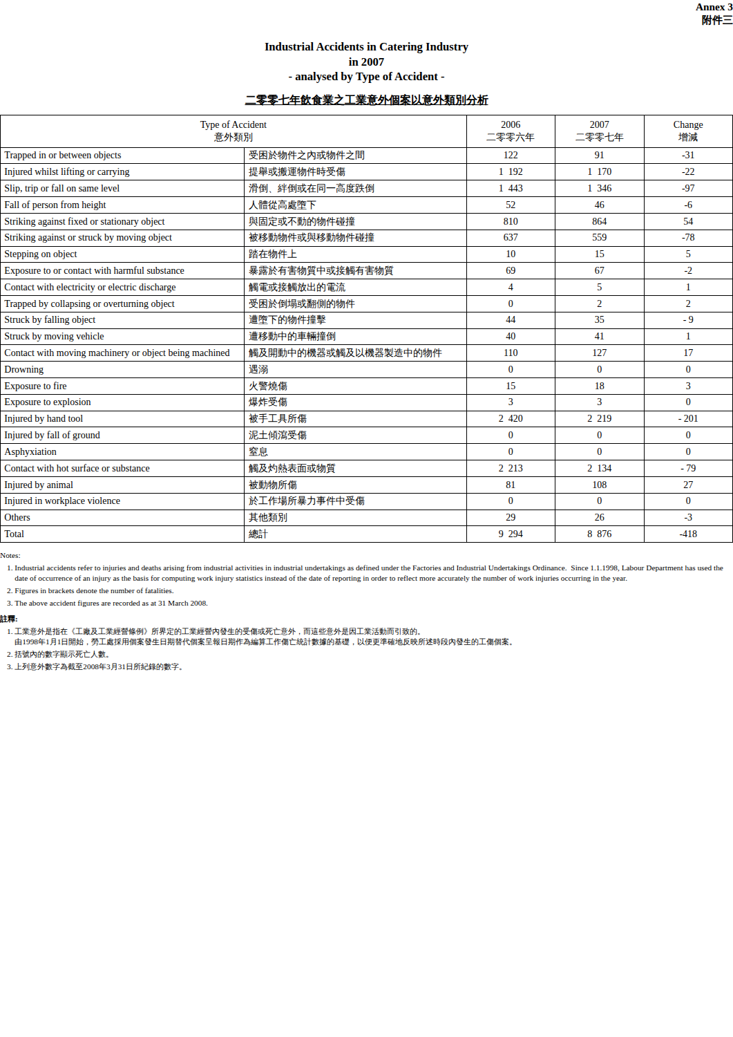Annex 3 附件三
Industrial Accidents in Catering Industry in 2007 - analysed by Type of Accident -
二零零七年飲食業之工業意外個案以意外類別分析
| Type of Accident 意外類別 | 2006 二零零六年 | 2007 二零零七年 | Change 增減 |
| --- | --- | --- | --- |
| Trapped in or between objects | 受困於物件之內或物件之間 | 122 | 91 | -31 |
| Injured whilst lifting or carrying | 提舉或搬運物件時受傷 | 1 192 | 1 170 | -22 |
| Slip, trip or fall on same level | 滑倒、絆倒或在同一高度跌倒 | 1 443 | 1 346 | -97 |
| Fall of person from height | 人體從高處墮下 | 52 | 46 | -6 |
| Striking against fixed or stationary object | 與固定或不動的物件碰撞 | 810 | 864 | 54 |
| Striking against or struck by moving object | 被移動物件或與移動物件碰撞 | 637 | 559 | -78 |
| Stepping on object | 踏在物件上 | 10 | 15 | 5 |
| Exposure to or contact with harmful substance | 暴露於有害物質中或接觸有害物質 | 69 | 67 | -2 |
| Contact with electricity or electric discharge | 觸電或接觸放出的電流 | 4 | 5 | 1 |
| Trapped by collapsing or overturning object | 受困於倒塌或翻側的物件 | 0 | 2 | 2 |
| Struck by falling object | 遭墮下的物件撞擊 | 44 | 35 | - 9 |
| Struck by moving vehicle | 遭移動中的車輛撞倒 | 40 | 41 | 1 |
| Contact with moving machinery or object being machined | 觸及開動中的機器或觸及以機器製造中的物件 | 110 | 127 | 17 |
| Drowning | 遇溺 | 0 | 0 | 0 |
| Exposure to fire | 火警燒傷 | 15 | 18 | 3 |
| Exposure to explosion | 爆炸受傷 | 3 | 3 | 0 |
| Injured by hand tool | 被手工具所傷 | 2 420 | 2 219 | - 201 |
| Injured by fall of ground | 泥土傾瀉受傷 | 0 | 0 | 0 |
| Asphyxiation | 窒息 | 0 | 0 | 0 |
| Contact with hot surface or substance | 觸及灼熱表面或物質 | 2 213 | 2 134 | - 79 |
| Injured by animal | 被動物所傷 | 81 | 108 | 27 |
| Injured in workplace violence | 於工作場所暴力事件中受傷 | 0 | 0 | 0 |
| Others | 其他類別 | 29 | 26 | -3 |
| Total | 總計 | 9 294 | 8 876 | -418 |
Notes:
Industrial accidents refer to injuries and deaths arising from industrial activities in industrial undertakings as defined under the Factories and Industrial Undertakings Ordinance. Since 1.1.1998, Labour Department has used the date of occurrence of an injury as the basis for computing work injury statistics instead of the date of reporting in order to reflect more accurately the number of work injuries occurring in the year.
Figures in brackets denote the number of fatalities.
The above accident figures are recorded as at 31 March 2008.
註釋:
工業意外是指在《工廠及工業經營條例》所界定的工業經營內發生的受傷或死亡意外，而這些意外是因工業活動而引致的。
由1998年1月1日開始，勞工處採用個案發生日期替代個案呈報日期作為編算工作傷亡統計數據的基礎，以便更準確地反映所述時段內發生的工傷個案。
括號內的數字顯示死亡人數。
上列意外數字為截至2008年3月31日所紀錄的數字。